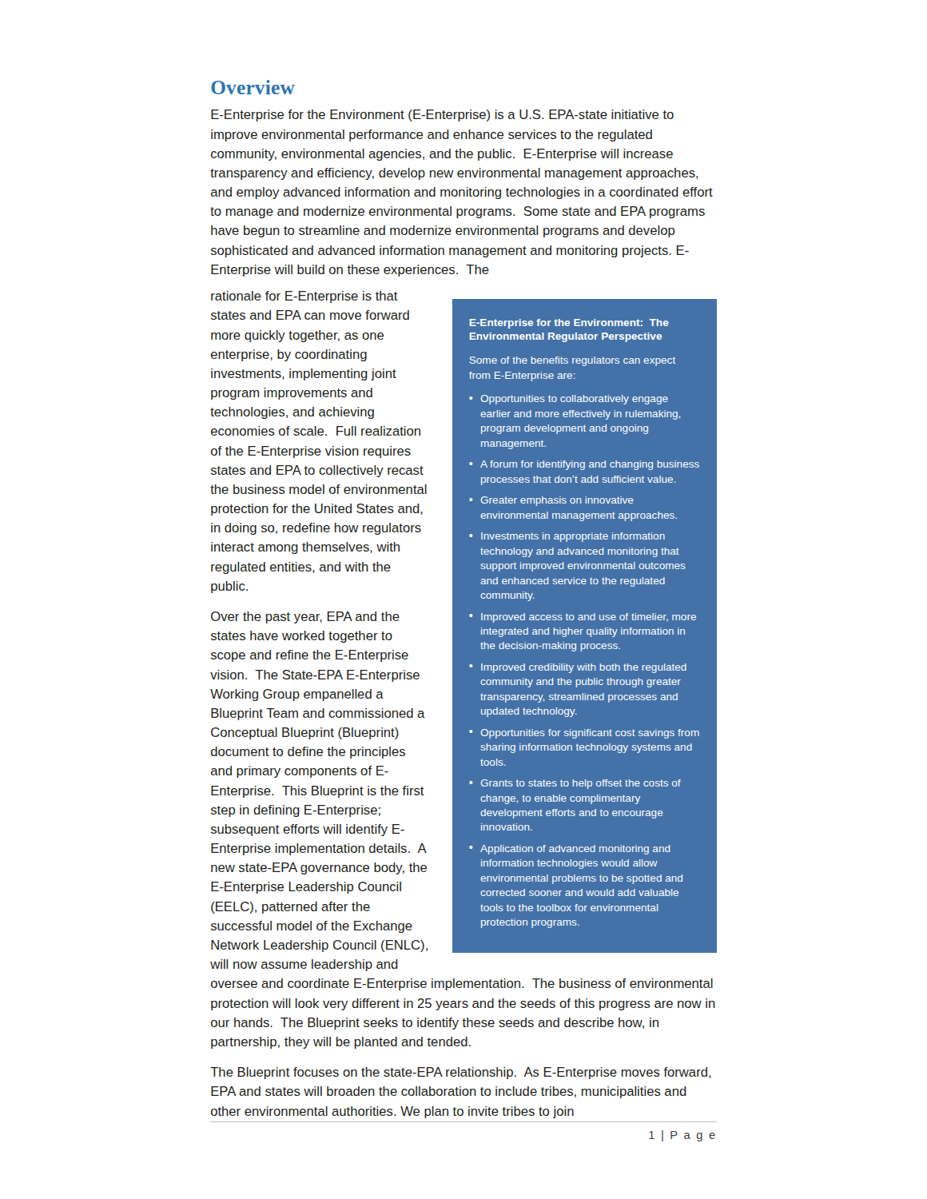Overview
E-Enterprise for the Environment (E-Enterprise) is a U.S. EPA-state initiative to improve environmental performance and enhance services to the regulated community, environmental agencies, and the public. E-Enterprise will increase transparency and efficiency, develop new environmental management approaches, and employ advanced information and monitoring technologies in a coordinated effort to manage and modernize environmental programs. Some state and EPA programs have begun to streamline and modernize environmental programs and develop sophisticated and advanced information management and monitoring projects. E-Enterprise will build on these experiences. The
E-Enterprise for the Environment: The Environmental Regulator Perspective
Some of the benefits regulators can expect from E-Enterprise are:
Opportunities to collaboratively engage earlier and more effectively in rulemaking, program development and ongoing management.
A forum for identifying and changing business processes that don’t add sufficient value.
Greater emphasis on innovative environmental management approaches.
Investments in appropriate information technology and advanced monitoring that support improved environmental outcomes and enhanced service to the regulated community.
Improved access to and use of timelier, more integrated and higher quality information in the decision-making process.
Improved credibility with both the regulated community and the public through greater transparency, streamlined processes and updated technology.
Opportunities for significant cost savings from sharing information technology systems and tools.
Grants to states to help offset the costs of change, to enable complimentary development efforts and to encourage innovation.
Application of advanced monitoring and information technologies would allow environmental problems to be spotted and corrected sooner and would add valuable tools to the toolbox for environmental protection programs.
rationale for E-Enterprise is that states and EPA can move forward more quickly together, as one enterprise, by coordinating investments, implementing joint program improvements and technologies, and achieving economies of scale. Full realization of the E-Enterprise vision requires states and EPA to collectively recast the business model of environmental protection for the United States and, in doing so, redefine how regulators interact among themselves, with regulated entities, and with the public.
Over the past year, EPA and the states have worked together to scope and refine the E-Enterprise vision. The State-EPA E-Enterprise Working Group empanelled a Blueprint Team and commissioned a Conceptual Blueprint (Blueprint) document to define the principles and primary components of E-Enterprise. This Blueprint is the first step in defining E-Enterprise; subsequent efforts will identify E-Enterprise implementation details. A new state-EPA governance body, the E-Enterprise Leadership Council (EELC), patterned after the successful model of the Exchange Network Leadership Council (ENLC), will now assume leadership and oversee and coordinate E-Enterprise implementation. The business of environmental protection will look very different in 25 years and the seeds of this progress are now in our hands. The Blueprint seeks to identify these seeds and describe how, in partnership, they will be planted and tended.
The Blueprint focuses on the state-EPA relationship. As E-Enterprise moves forward, EPA and states will broaden the collaboration to include tribes, municipalities and other environmental authorities. We plan to invite tribes to join
1 | P a g e